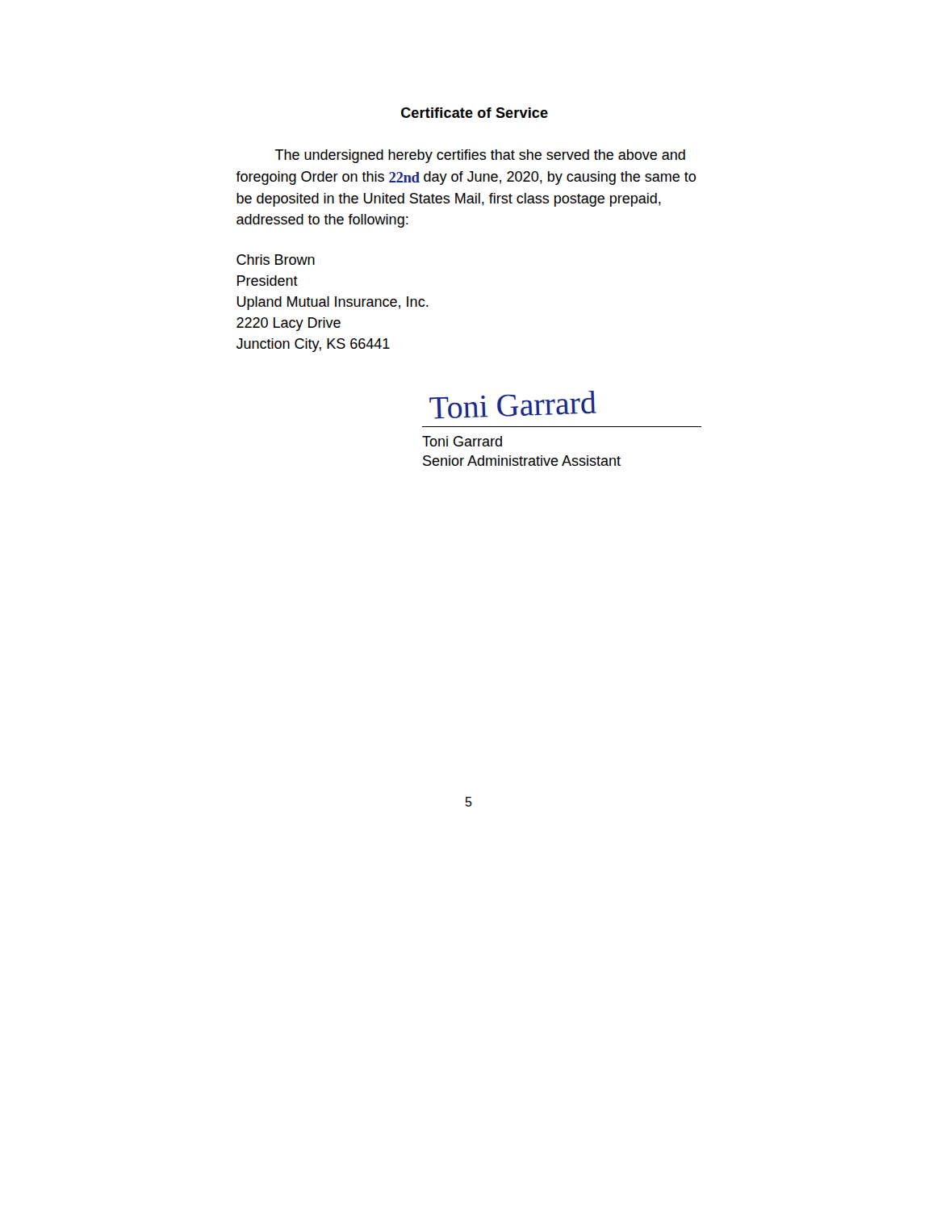Certificate of Service
The undersigned hereby certifies that she served the above and foregoing Order on this 22nd day of June, 2020, by causing the same to be deposited in the United States Mail, first class postage prepaid, addressed to the following:
Chris Brown
President
Upland Mutual Insurance, Inc.
2220 Lacy Drive
Junction City, KS 66441
Toni Garrard
Toni Garrard
Senior Administrative Assistant
5